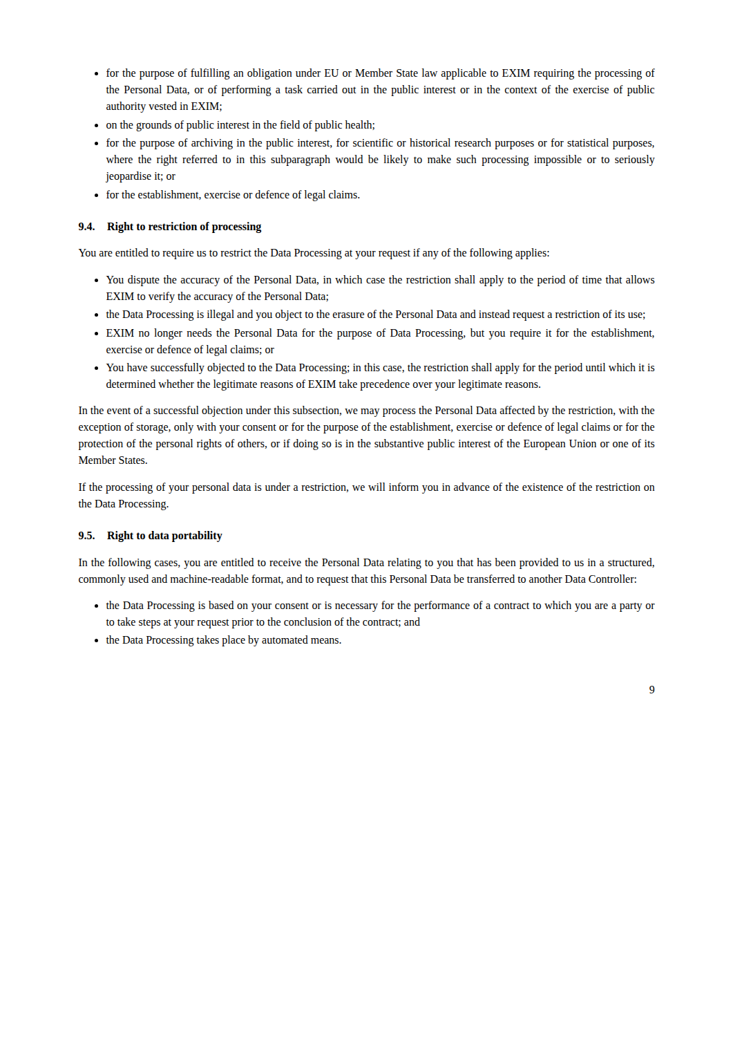for the purpose of fulfilling an obligation under EU or Member State law applicable to EXIM requiring the processing of the Personal Data, or of performing a task carried out in the public interest or in the context of the exercise of public authority vested in EXIM;
on the grounds of public interest in the field of public health;
for the purpose of archiving in the public interest, for scientific or historical research purposes or for statistical purposes, where the right referred to in this subparagraph would be likely to make such processing impossible or to seriously jeopardise it; or
for the establishment, exercise or defence of legal claims.
9.4. Right to restriction of processing
You are entitled to require us to restrict the Data Processing at your request if any of the following applies:
You dispute the accuracy of the Personal Data, in which case the restriction shall apply to the period of time that allows EXIM to verify the accuracy of the Personal Data;
the Data Processing is illegal and you object to the erasure of the Personal Data and instead request a restriction of its use;
EXIM no longer needs the Personal Data for the purpose of Data Processing, but you require it for the establishment, exercise or defence of legal claims; or
You have successfully objected to the Data Processing; in this case, the restriction shall apply for the period until which it is determined whether the legitimate reasons of EXIM take precedence over your legitimate reasons.
In the event of a successful objection under this subsection, we may process the Personal Data affected by the restriction, with the exception of storage, only with your consent or for the purpose of the establishment, exercise or defence of legal claims or for the protection of the personal rights of others, or if doing so is in the substantive public interest of the European Union or one of its Member States.
If the processing of your personal data is under a restriction, we will inform you in advance of the existence of the restriction on the Data Processing.
9.5. Right to data portability
In the following cases, you are entitled to receive the Personal Data relating to you that has been provided to us in a structured, commonly used and machine-readable format, and to request that this Personal Data be transferred to another Data Controller:
the Data Processing is based on your consent or is necessary for the performance of a contract to which you are a party or to take steps at your request prior to the conclusion of the contract; and
the Data Processing takes place by automated means.
9